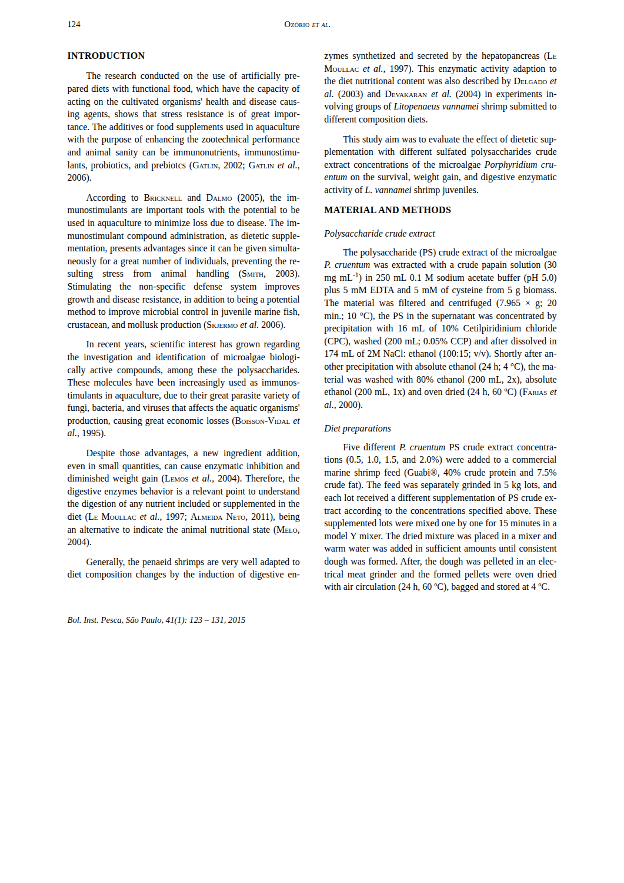124 Ozório et al.
Introduction
The research conducted on the use of artificially prepared diets with functional food, which have the capacity of acting on the cultivated organisms' health and disease causing agents, shows that stress resistance is of great importance. The additives or food supplements used in aquaculture with the purpose of enhancing the zootechnical performance and animal sanity can be immunonutrients, immunostimulants, probiotics, and prebiotcs (Gatlin, 2002; Gatlin et al., 2006).
According to Bricknell and Dalmo (2005), the immunostimulants are important tools with the potential to be used in aquaculture to minimize loss due to disease. The immunostimulant compound administration, as dietetic supplementation, presents advantages since it can be given simultaneously for a great number of individuals, preventing the resulting stress from animal handling (Smith, 2003). Stimulating the non-specific defense system improves growth and disease resistance, in addition to being a potential method to improve microbial control in juvenile marine fish, crustacean, and mollusk production (Skjermo et al. 2006).
In recent years, scientific interest has grown regarding the investigation and identification of microalgae biologically active compounds, among these the polysaccharides. These molecules have been increasingly used as immunostimulants in aquaculture, due to their great parasite variety of fungi, bacteria, and viruses that affects the aquatic organisms' production, causing great economic losses (Boisson-Vidal et al., 1995).
Despite those advantages, a new ingredient addition, even in small quantities, can cause enzymatic inhibition and diminished weight gain (Lemos et al., 2004). Therefore, the digestive enzymes behavior is a relevant point to understand the digestion of any nutrient included or supplemented in the diet (Le Moullac et al., 1997; Almeida Neto, 2011), being an alternative to indicate the animal nutritional state (Melo, 2004).
Generally, the penaeid shrimps are very well adapted to diet composition changes by the induction of digestive enzymes synthetized and secreted by the hepatopancreas (Le Moullac et al., 1997). This enzymatic activity adaption to the diet nutritional content was also described by Delgado et al. (2003) and Devakaran et al. (2004) in experiments involving groups of Litopenaeus vannamei shrimp submitted to different composition diets.
This study aim was to evaluate the effect of dietetic supplementation with different sulfated polysaccharides crude extract concentrations of the microalgae Porphyridium cruentum on the survival, weight gain, and digestive enzymatic activity of L. vannamei shrimp juveniles.
Material and Methods
Polysaccharide crude extract
The polysaccharide (PS) crude extract of the microalgae P. cruentum was extracted with a crude papain solution (30 mg mL-1) in 250 mL 0.1 M sodium acetate buffer (pH 5.0) plus 5 mM EDTA and 5 mM of cysteine from 5 g biomass. The material was filtered and centrifuged (7.965 × g; 20 min.; 10 °C), the PS in the supernatant was concentrated by precipitation with 16 mL of 10% Cetilpiridinium chloride (CPC), washed (200 mL; 0.05% CCP) and after dissolved in 174 mL of 2M NaCl: ethanol (100:15; v/v). Shortly after another precipitation with absolute ethanol (24 h; 4 °C), the material was washed with 80% ethanol (200 mL, 2x), absolute ethanol (200 mL, 1x) and oven dried (24 h, 60 ºC) (Farias et al., 2000).
Diet preparations
Five different P. cruentum PS crude extract concentrations (0.5, 1.0, 1.5, and 2.0%) were added to a commercial marine shrimp feed (Guabi®, 40% crude protein and 7.5% crude fat). The feed was separately grinded in 5 kg lots, and each lot received a different supplementation of PS crude extract according to the concentrations specified above. These supplemented lots were mixed one by one for 15 minutes in a model Y mixer. The dried mixture was placed in a mixer and warm water was added in sufficient amounts until consistent dough was formed. After, the dough was pelleted in an electrical meat grinder and the formed pellets were oven dried with air circulation (24 h, 60 ºC), bagged and stored at 4 ºC.
Bol. Inst. Pesca, São Paulo, 41(1): 123 – 131, 2015